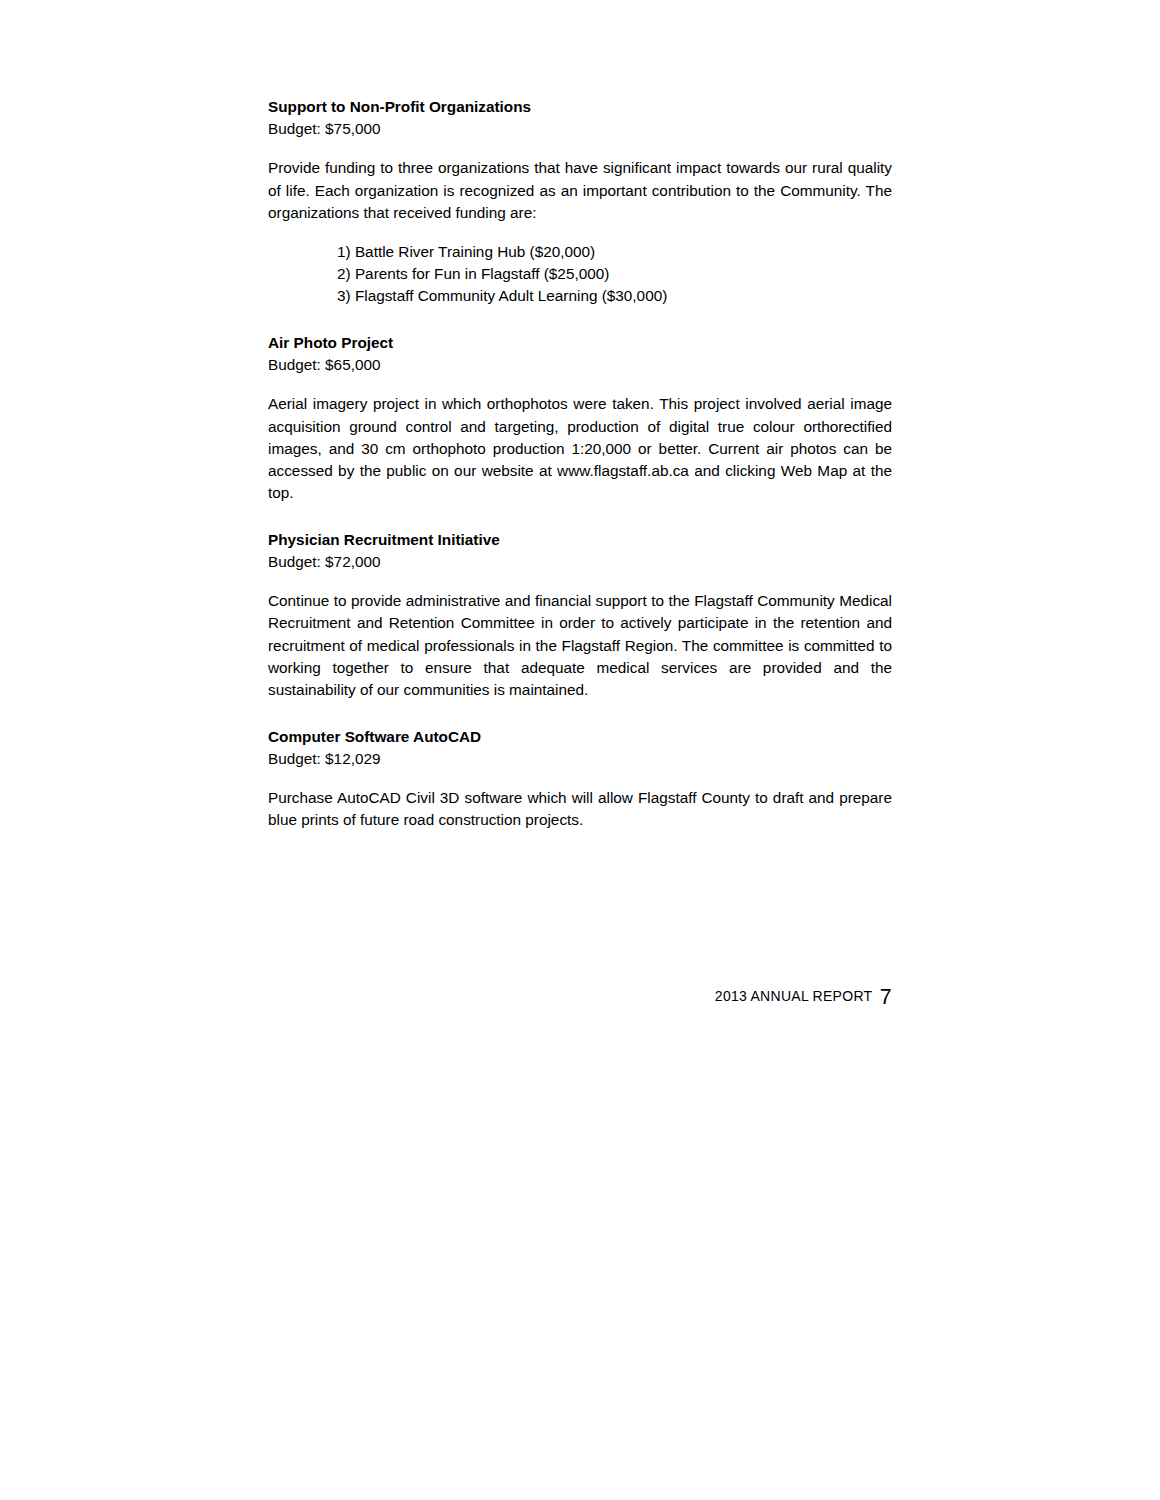Support to Non-Profit Organizations
Budget: $75,000
Provide funding to three organizations that have significant impact towards our rural quality of life. Each organization is recognized as an important contribution to the Community. The organizations that received funding are:
1) Battle River Training Hub ($20,000)
2) Parents for Fun in Flagstaff ($25,000)
3) Flagstaff Community Adult Learning ($30,000)
Air Photo Project
Budget: $65,000
Aerial imagery project in which orthophotos were taken. This project involved aerial image acquisition ground control and targeting, production of digital true colour orthorectified images, and 30 cm orthophoto production 1:20,000 or better. Current air photos can be accessed by the public on our website at www.flagstaff.ab.ca and clicking Web Map at the top.
Physician Recruitment Initiative
Budget: $72,000
Continue to provide administrative and financial support to the Flagstaff Community Medical Recruitment and Retention Committee in order to actively participate in the retention and recruitment of medical professionals in the Flagstaff Region. The committee is committed to working together to ensure that adequate medical services are provided and the sustainability of our communities is maintained.
Computer Software AutoCAD
Budget: $12,029
Purchase AutoCAD Civil 3D software which will allow Flagstaff County to draft and prepare blue prints of future road construction projects.
2013 ANNUAL REPORT7